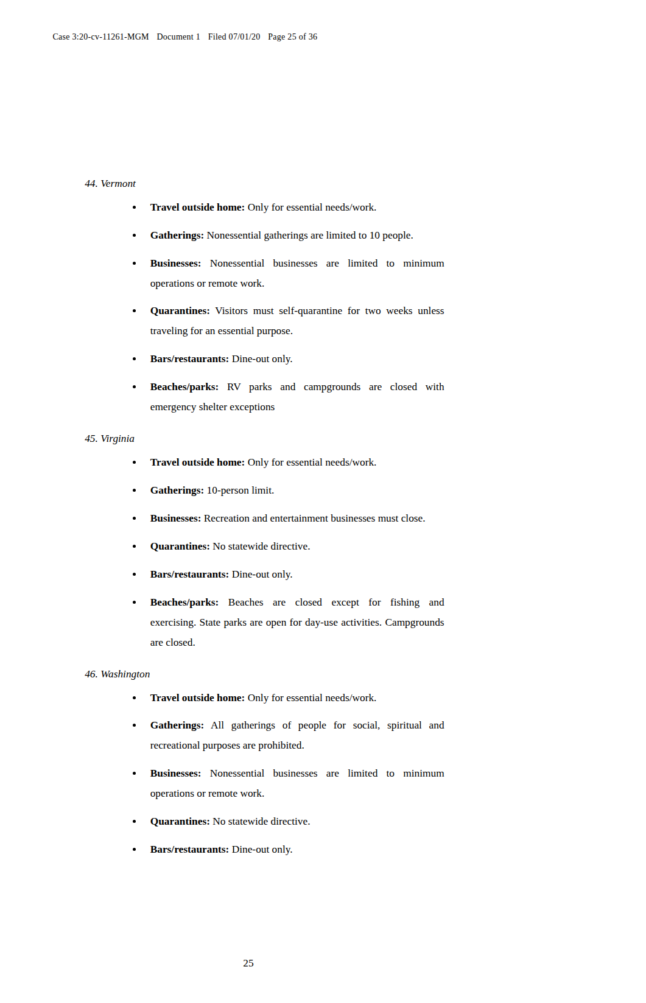Case 3:20-cv-11261-MGM Document 1 Filed 07/01/20 Page 25 of 36
44. Vermont
Travel outside home: Only for essential needs/work.
Gatherings: Nonessential gatherings are limited to 10 people.
Businesses: Nonessential businesses are limited to minimum operations or remote work.
Quarantines: Visitors must self-quarantine for two weeks unless traveling for an essential purpose.
Bars/restaurants: Dine-out only.
Beaches/parks: RV parks and campgrounds are closed with emergency shelter exceptions
45. Virginia
Travel outside home: Only for essential needs/work.
Gatherings: 10-person limit.
Businesses: Recreation and entertainment businesses must close.
Quarantines: No statewide directive.
Bars/restaurants: Dine-out only.
Beaches/parks: Beaches are closed except for fishing and exercising. State parks are open for day-use activities. Campgrounds are closed.
46. Washington
Travel outside home: Only for essential needs/work.
Gatherings: All gatherings of people for social, spiritual and recreational purposes are prohibited.
Businesses: Nonessential businesses are limited to minimum operations or remote work.
Quarantines: No statewide directive.
Bars/restaurants: Dine-out only.
25